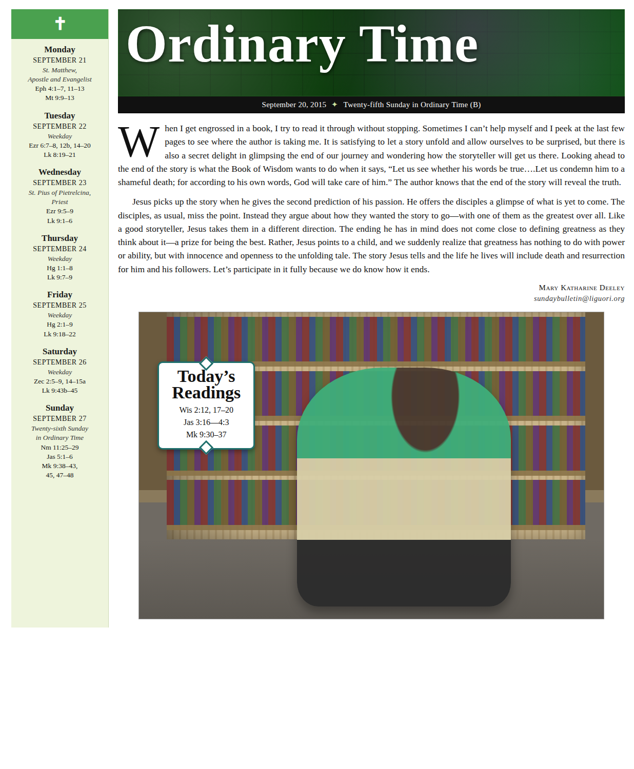✝
Monday
SEPTEMBER 21
St. Matthew,
Apostle and Evangelist
Eph 4:1–7, 11–13
Mt 9:9–13
Tuesday
SEPTEMBER 22
Weekday
Ezr 6:7–8, 12b, 14–20
Lk 8:19–21
Wednesday
SEPTEMBER 23
St. Pius of Pietrelcina,
Priest
Ezr 9:5–9
Lk 9:1–6
Thursday
SEPTEMBER 24
Weekday
Hg 1:1–8
Lk 9:7–9
Friday
SEPTEMBER 25
Weekday
Hg 2:1–9
Lk 9:18–22
Saturday
SEPTEMBER 26
Weekday
Zec 2:5–9, 14–15a
Lk 9:43b–45
Sunday
SEPTEMBER 27
Twenty-sixth Sunday
in Ordinary Time
Nm 11:25–29
Jas 5:1–6
Mk 9:38–43,
45, 47–48
Ordinary Time
September 20, 2015 ✦ Twenty-fifth Sunday in Ordinary Time (B)
When I get engrossed in a book, I try to read it through without stopping. Sometimes I can’t help myself and I peek at the last few pages to see where the author is taking me. It is satisfying to let a story unfold and allow ourselves to be surprised, but there is also a secret delight in glimpsing the end of our journey and wondering how the storyteller will get us there. Looking ahead to the end of the story is what the Book of Wisdom wants to do when it says, “Let us see whether his words be true….Let us condemn him to a shameful death; for according to his own words, God will take care of him.” The author knows that the end of the story will reveal the truth.
Jesus picks up the story when he gives the second prediction of his passion. He offers the disciples a glimpse of what is yet to come. The disciples, as usual, miss the point. Instead they argue about how they wanted the story to go—with one of them as the greatest over all. Like a good storyteller, Jesus takes them in a different direction. The ending he has in mind does not come close to defining greatness as they think about it—a prize for being the best. Rather, Jesus points to a child, and we suddenly realize that greatness has nothing to do with power or ability, but with innocence and openness to the unfolding tale. The story Jesus tells and the life he lives will include death and resurrection for him and his followers. Let’s participate in it fully because we do know how it ends.
Mary Katharine Deeley sundaybulletin@liguori.org
Today’s
Readings
Wis 2:12, 17–20
Jas 3:16—4:3
Mk 9:30–37